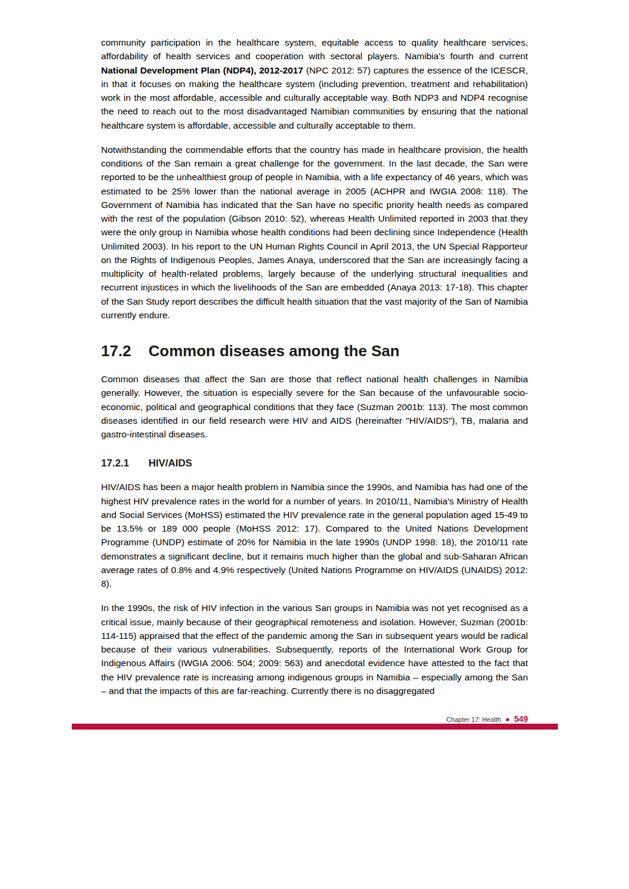community participation in the healthcare system, equitable access to quality healthcare services, affordability of health services and cooperation with sectoral players. Namibia's fourth and current National Development Plan (NDP4), 2012-2017 (NPC 2012: 57) captures the essence of the ICESCR, in that it focuses on making the healthcare system (including prevention, treatment and rehabilitation) work in the most affordable, accessible and culturally acceptable way. Both NDP3 and NDP4 recognise the need to reach out to the most disadvantaged Namibian communities by ensuring that the national healthcare system is affordable, accessible and culturally acceptable to them.
Notwithstanding the commendable efforts that the country has made in healthcare provision, the health conditions of the San remain a great challenge for the government. In the last decade, the San were reported to be the unhealthiest group of people in Namibia, with a life expectancy of 46 years, which was estimated to be 25% lower than the national average in 2005 (ACHPR and IWGIA 2008: 118). The Government of Namibia has indicated that the San have no specific priority health needs as compared with the rest of the population (Gibson 2010: 52), whereas Health Unlimited reported in 2003 that they were the only group in Namibia whose health conditions had been declining since Independence (Health Unlimited 2003). In his report to the UN Human Rights Council in April 2013, the UN Special Rapporteur on the Rights of Indigenous Peoples, James Anaya, underscored that the San are increasingly facing a multiplicity of health-related problems, largely because of the underlying structural inequalities and recurrent injustices in which the livelihoods of the San are embedded (Anaya 2013: 17-18). This chapter of the San Study report describes the difficult health situation that the vast majority of the San of Namibia currently endure.
17.2 Common diseases among the San
Common diseases that affect the San are those that reflect national health challenges in Namibia generally. However, the situation is especially severe for the San because of the unfavourable socio-economic, political and geographical conditions that they face (Suzman 2001b: 113). The most common diseases identified in our field research were HIV and AIDS (hereinafter "HIV/AIDS"), TB, malaria and gastro-intestinal diseases.
17.2.1 HIV/AIDS
HIV/AIDS has been a major health problem in Namibia since the 1990s, and Namibia has had one of the highest HIV prevalence rates in the world for a number of years. In 2010/11, Namibia's Ministry of Health and Social Services (MoHSS) estimated the HIV prevalence rate in the general population aged 15-49 to be 13.5% or 189 000 people (MoHSS 2012: 17). Compared to the United Nations Development Programme (UNDP) estimate of 20% for Namibia in the late 1990s (UNDP 1998: 18), the 2010/11 rate demonstrates a significant decline, but it remains much higher than the global and sub-Saharan African average rates of 0.8% and 4.9% respectively (United Nations Programme on HIV/AIDS (UNAIDS) 2012: 8).
In the 1990s, the risk of HIV infection in the various San groups in Namibia was not yet recognised as a critical issue, mainly because of their geographical remoteness and isolation. However, Suzman (2001b: 114-115) appraised that the effect of the pandemic among the San in subsequent years would be radical because of their various vulnerabilities. Subsequently, reports of the International Work Group for Indigenous Affairs (IWGIA 2006: 504; 2009: 563) and anecdotal evidence have attested to the fact that the HIV prevalence rate is increasing among indigenous groups in Namibia – especially among the San – and that the impacts of this are far-reaching. Currently there is no disaggregated
Chapter 17: Health ● 549